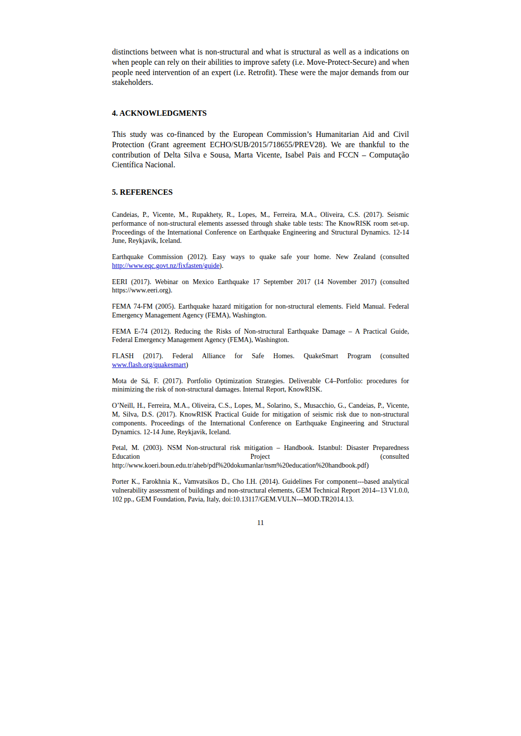distinctions between what is non-structural and what is structural as well as a indications on when people can rely on their abilities to improve safety (i.e. Move-Protect-Secure) and when people need intervention of an expert (i.e. Retrofit). These were the major demands from our stakeholders.
4. ACKNOWLEDGMENTS
This study was co-financed by the European Commission’s Humanitarian Aid and Civil Protection (Grant agreement ECHO/SUB/2015/718655/PREV28). We are thankful to the contribution of Delta Silva e Sousa, Marta Vicente, Isabel Pais and FCCN – Computação Científica Nacional.
5. REFERENCES
Candeias, P., Vicente, M., Rupakhety, R., Lopes, M., Ferreira, M.A., Oliveira, C.S. (2017). Seismic performance of non-structural elements assessed through shake table tests: The KnowRISK room set-up. Proceedings of the International Conference on Earthquake Engineering and Structural Dynamics. 12-14 June, Reykjavik, Iceland.
Earthquake Commission (2012). Easy ways to quake safe your home. New Zealand (consulted http://www.eqc.govt.nz/fixfasten/guide).
EERI (2017). Webinar on Mexico Earthquake 17 September 2017 (14 November 2017) (consulted https://www.eeri.org).
FEMA 74-FM (2005). Earthquake hazard mitigation for non-structural elements. Field Manual. Federal Emergency Management Agency (FEMA), Washington.
FEMA E-74 (2012). Reducing the Risks of Non-structural Earthquake Damage – A Practical Guide, Federal Emergency Management Agency (FEMA), Washington.
FLASH (2017). Federal Alliance for Safe Homes. QuakeSmart Program (consulted www.flash.org/quakesmart)
Mota de Sá, F. (2017). Portfolio Optimization Strategies. Deliverable C4–Portfolio: procedures for minimizing the risk of non-structural damages. Internal Report, KnowRISK.
O’Neill, H., Ferreira, M.A., Oliveira, C.S., Lopes, M., Solarino, S., Musacchio, G., Candeias, P., Vicente, M, Silva, D.S. (2017). KnowRISK Practical Guide for mitigation of seismic risk due to non-structural components. Proceedings of the International Conference on Earthquake Engineering and Structural Dynamics. 12-14 June, Reykjavik, Iceland.
Petal, M. (2003). NSM Non-structural risk mitigation – Handbook. Istanbul: Disaster Preparedness Education Project (consulted http://www.koeri.boun.edu.tr/aheb/pdf%20dokumanlar/nsm%20education%20handbook.pdf)
Porter K., Farokhnia K., Vamvatsikos D., Cho I.H. (2014). Guidelines For component---based analytical vulnerability assessment of buildings and non-structural elements, GEM Technical Report 2014--13 V1.0.0, 102 pp., GEM Foundation, Pavia, Italy, doi:10.13117/GEM.VULN---MOD.TR2014.13.
11